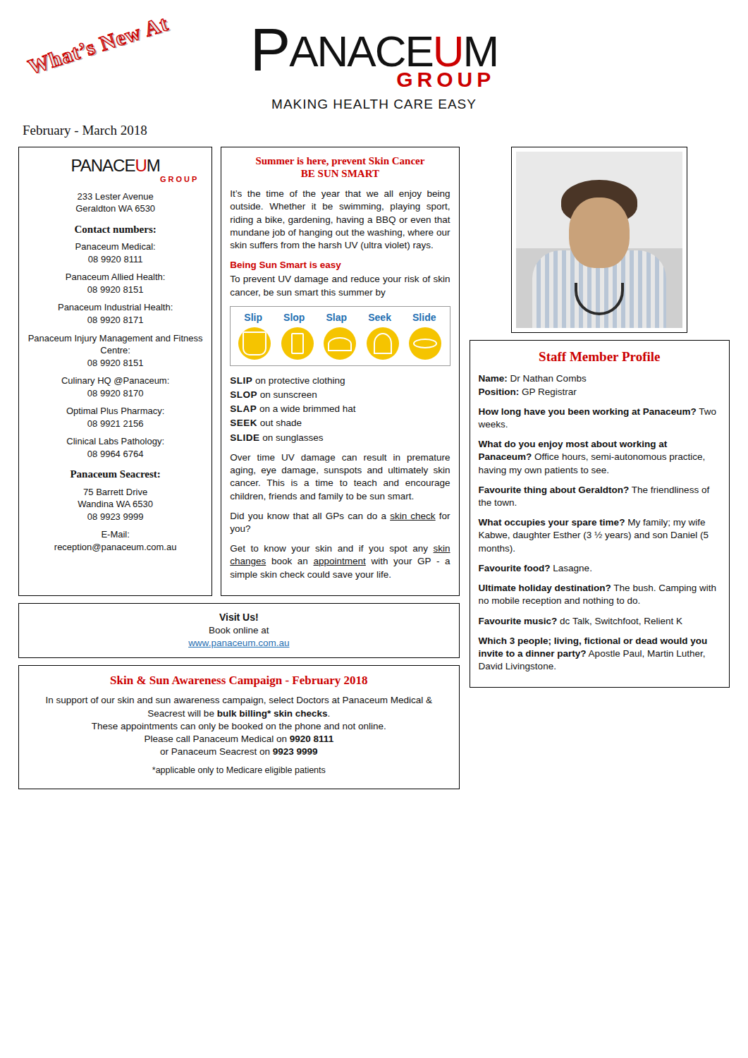What’s New At
PANACEUM GROUP
MAKING HEALTH CARE EASY
February - March 2018
PANACEUM
GROUP
233 Lester Avenue
Geraldton WA 6530
Contact numbers:
Panaceum Medical:
08 9920 8111
Panaceum Allied Health:
08 9920 8151
Panaceum Industrial Health:
08 9920 8171
Panaceum Injury Management and Fitness Centre:
08 9920 8151
Culinary HQ @Panaceum:
08 9920 8170
Optimal Plus Pharmacy:
08 9921 2156
Clinical Labs Pathology:
08 9964 6764
Panaceum Seacrest:
75 Barrett Drive
Wandina WA 6530
08 9923 9999
E-Mail:
reception@panaceum.com.au
Summer is here, prevent Skin Cancer
BE SUN SMART
It’s the time of the year that we all enjoy being outside. Whether it be swimming, playing sport, riding a bike, gardening, having a BBQ or even that mundane job of hanging out the washing, where our skin suffers from the harsh UV (ultra violet) rays.
Being Sun Smart is easy
To prevent UV damage and reduce your risk of skin cancer, be sun smart this summer by
Slip Slop Slap Seek Slide
SLIP on protective clothing
SLOP on sunscreen
SLAP on a wide brimmed hat
SEEK out shade
SLIDE on sunglasses
Over time UV damage can result in premature aging, eye damage, sunspots and ultimately skin cancer. This is a time to teach and encourage children, friends and family to be sun smart.
Did you know that all GPs can do a skin check for you?
Get to know your skin and if you spot any skin changes book an appointment with your GP - a simple skin check could save your life.
Visit Us!
Book online at
www.panaceum.com.au
Skin & Sun Awareness Campaign - February 2018
In support of our skin and sun awareness campaign, select Doctors at Panaceum Medical & Seacrest will be bulk billing* skin checks.
These appointments can only be booked on the phone and not online.
Please call Panaceum Medical on 9920 8111
or Panaceum Seacrest on 9923 9999
*applicable only to Medicare eligible patients
Staff Member Profile
Name: Dr Nathan Combs
Position: GP Registrar
How long have you been working at Panaceum? Two weeks.
What do you enjoy most about working at Panaceum? Office hours, semi-autonomous practice, having my own patients to see.
Favourite thing about Geraldton? The friendliness of the town.
What occupies your spare time? My family; my wife Kabwe, daughter Esther (3 ½ years) and son Daniel (5 months).
Favourite food? Lasagne.
Ultimate holiday destination? The bush. Camping with no mobile reception and nothing to do.
Favourite music? dc Talk, Switchfoot, Relient K
Which 3 people; living, fictional or dead would you invite to a dinner party? Apostle Paul, Martin Luther, David Livingstone.